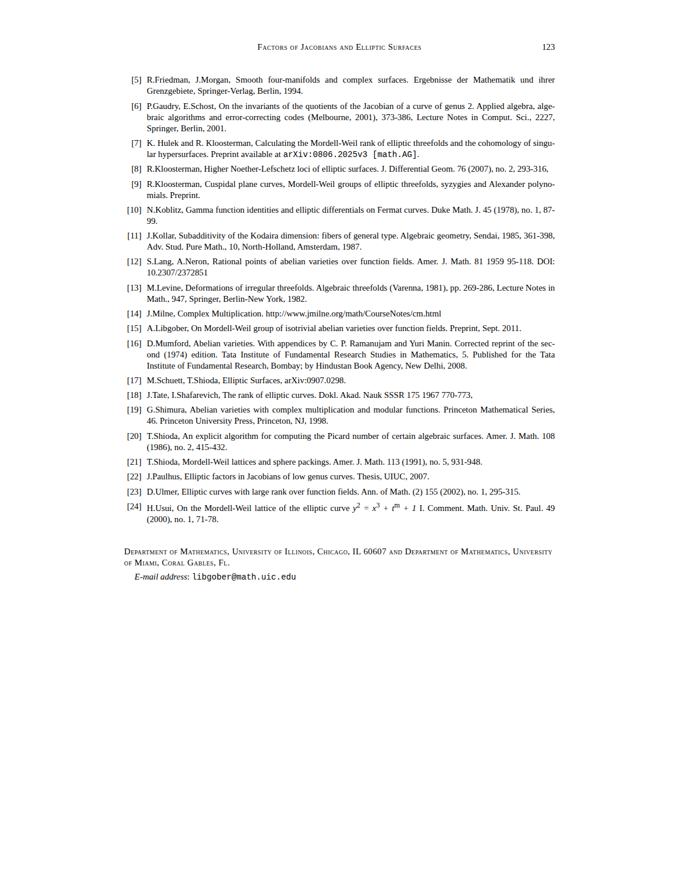Factors of Jacobians and Elliptic Surfaces 123
[5] R.Friedman, J.Morgan, Smooth four-manifolds and complex surfaces. Ergebnisse der Mathematik und ihrer Grenzgebiete, Springer-Verlag, Berlin, 1994.
[6] P.Gaudry, E.Schost, On the invariants of the quotients of the Jacobian of a curve of genus 2. Applied algebra, algebraic algorithms and error-correcting codes (Melbourne, 2001), 373-386, Lecture Notes in Comput. Sci., 2227, Springer, Berlin, 2001.
[7] K. Hulek and R. Kloosterman, Calculating the Mordell-Weil rank of elliptic threefolds and the cohomology of singular hypersurfaces. Preprint available at arXiv:0806.2025v3 [math.AG].
[8] R.Kloosterman, Higher Noether-Lefschetz loci of elliptic surfaces. J. Differential Geom. 76 (2007), no. 2, 293-316,
[9] R.Kloosterman, Cuspidal plane curves, Mordell-Weil groups of elliptic threefolds, syzygies and Alexander polynomials. Preprint.
[10] N.Koblitz, Gamma function identities and elliptic differentials on Fermat curves. Duke Math. J. 45 (1978), no. 1, 87-99.
[11] J.Kollar, Subadditivity of the Kodaira dimension: fibers of general type. Algebraic geometry, Sendai, 1985, 361-398, Adv. Stud. Pure Math., 10, North-Holland, Amsterdam, 1987.
[12] S.Lang, A.Neron, Rational points of abelian varieties over function fields. Amer. J. Math. 81 1959 95-118. DOI: 10.2307/2372851
[13] M.Levine, Deformations of irregular threefolds. Algebraic threefolds (Varenna, 1981), pp. 269-286, Lecture Notes in Math., 947, Springer, Berlin-New York, 1982.
[14] J.Milne, Complex Multiplication. http://www.jmilne.org/math/CourseNotes/cm.html
[15] A.Libgober, On Mordell-Weil group of isotrivial abelian varieties over function fields. Preprint, Sept. 2011.
[16] D.Mumford, Abelian varieties. With appendices by C. P. Ramanujam and Yuri Manin. Corrected reprint of the second (1974) edition. Tata Institute of Fundamental Research Studies in Mathematics, 5. Published for the Tata Institute of Fundamental Research, Bombay; by Hindustan Book Agency, New Delhi, 2008.
[17] M.Schuett, T.Shioda, Elliptic Surfaces, arXiv:0907.0298.
[18] J.Tate, I.Shafarevich, The rank of elliptic curves. Dokl. Akad. Nauk SSSR 175 1967 770-773,
[19] G.Shimura, Abelian varieties with complex multiplication and modular functions. Princeton Mathematical Series, 46. Princeton University Press, Princeton, NJ, 1998.
[20] T.Shioda, An explicit algorithm for computing the Picard number of certain algebraic surfaces. Amer. J. Math. 108 (1986), no. 2, 415-432.
[21] T.Shioda, Mordell-Weil lattices and sphere packings. Amer. J. Math. 113 (1991), no. 5, 931-948.
[22] J.Paulhus, Elliptic factors in Jacobians of low genus curves. Thesis, UIUC, 2007.
[23] D.Ulmer, Elliptic curves with large rank over function fields. Ann. of Math. (2) 155 (2002), no. 1, 295-315.
[24] H.Usui, On the Mordell-Weil lattice of the elliptic curve y2 = x3 + tm + 1 I. Comment. Math. Univ. St. Paul. 49 (2000), no. 1, 71-78.
Department of Mathematics, University of Illinois, Chicago, IL 60607 and Department of Mathematics, University of Miami, Coral Gables, Fl. E-mail address: libgober@math.uic.edu